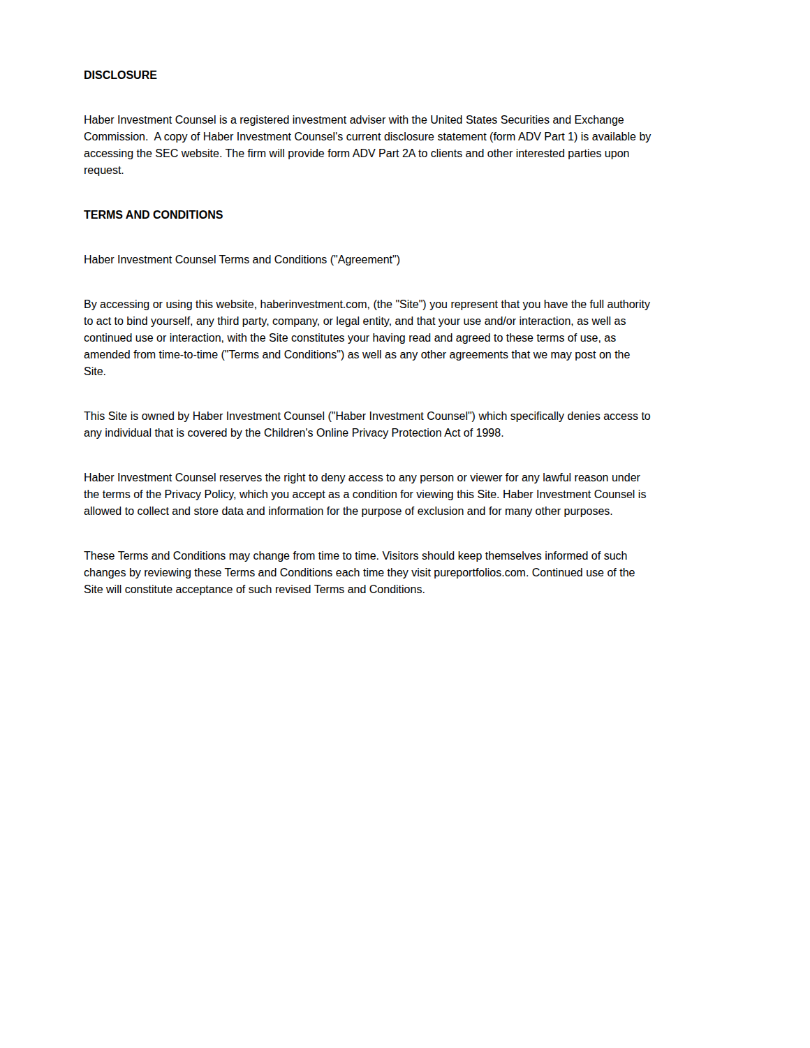DISCLOSURE
Haber Investment Counsel is a registered investment adviser with the United States Securities and Exchange Commission. A copy of Haber Investment Counsel's current disclosure statement (form ADV Part 1) is available by accessing the SEC website. The firm will provide form ADV Part 2A to clients and other interested parties upon request.
TERMS AND CONDITIONS
Haber Investment Counsel Terms and Conditions ("Agreement")
By accessing or using this website, haberinvestment.com, (the "Site") you represent that you have the full authority to act to bind yourself, any third party, company, or legal entity, and that your use and/or interaction, as well as continued use or interaction, with the Site constitutes your having read and agreed to these terms of use, as amended from time-to-time ("Terms and Conditions") as well as any other agreements that we may post on the Site.
This Site is owned by Haber Investment Counsel ("Haber Investment Counsel") which specifically denies access to any individual that is covered by the Children's Online Privacy Protection Act of 1998.
Haber Investment Counsel reserves the right to deny access to any person or viewer for any lawful reason under the terms of the Privacy Policy, which you accept as a condition for viewing this Site. Haber Investment Counsel is allowed to collect and store data and information for the purpose of exclusion and for many other purposes.
These Terms and Conditions may change from time to time. Visitors should keep themselves informed of such changes by reviewing these Terms and Conditions each time they visit pureportfolios.com. Continued use of the Site will constitute acceptance of such revised Terms and Conditions.